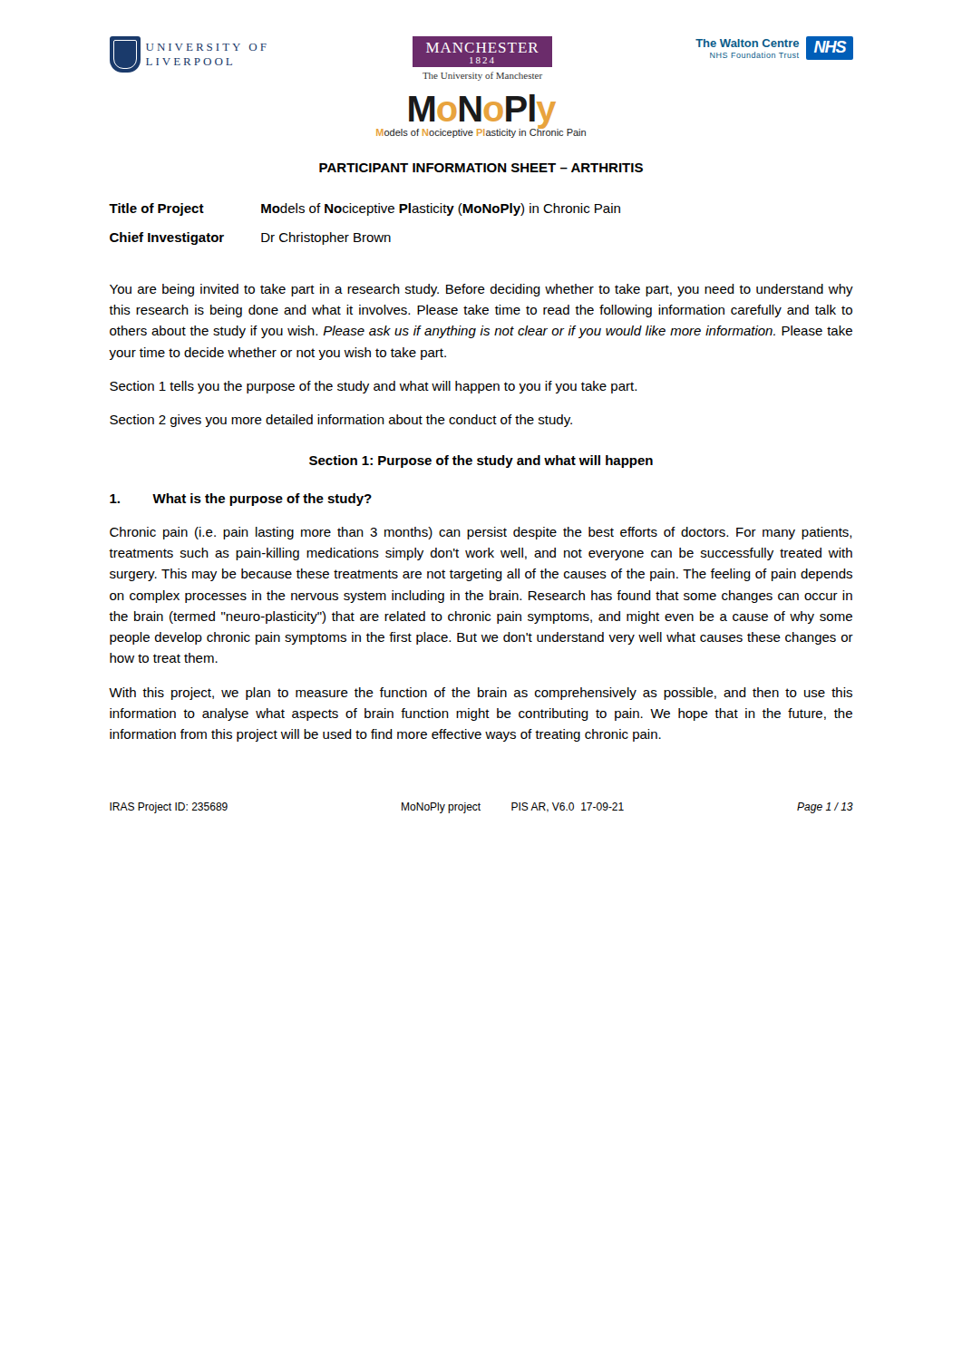UNIVERSITY OF
LIVERPOOL
MANCHESTER
1824
The University of Manchester
The Walton Centre
NHS Foundation Trust
NHS
MoNoPly
Models of Nociceptive Plasticity in Chronic Pain
PARTICIPANT INFORMATION SHEET – ARTHRITIS
| Title of Project | Mo dels of No ciceptive Pl asticit y ( MoNoPly ) in Chronic Pain |
| Chief Investigator | Dr Christopher Brown |
You are being invited to take part in a research study. Before deciding whether to take part, you need to understand why this research is being done and what it involves. Please take time to read the following information carefully and talk to others about the study if you wish. Please ask us if anything is not clear or if you would like more information. Please take your time to decide whether or not you wish to take part.
Section 1 tells you the purpose of the study and what will happen to you if you take part.
Section 2 gives you more detailed information about the conduct of the study.
Section 1: Purpose of the study and what will happen
1. What is the purpose of the study?
Chronic pain (i.e. pain lasting more than 3 months) can persist despite the best efforts of doctors. For many patients, treatments such as pain-killing medications simply don't work well, and not everyone can be successfully treated with surgery. This may be because these treatments are not targeting all of the causes of the pain. The feeling of pain depends on complex processes in the nervous system including in the brain. Research has found that some changes can occur in the brain (termed "neuro-plasticity") that are related to chronic pain symptoms, and might even be a cause of why some people develop chronic pain symptoms in the first place. But we don't understand very well what causes these changes or how to treat them.
With this project, we plan to measure the function of the brain as comprehensively as possible, and then to use this information to analyse what aspects of brain function might be contributing to pain. We hope that in the future, the information from this project will be used to find more effective ways of treating chronic pain.
IRAS Project ID: 235689
MoNoPly project PIS AR, V6.0 17-09-21
Page 1 / 13